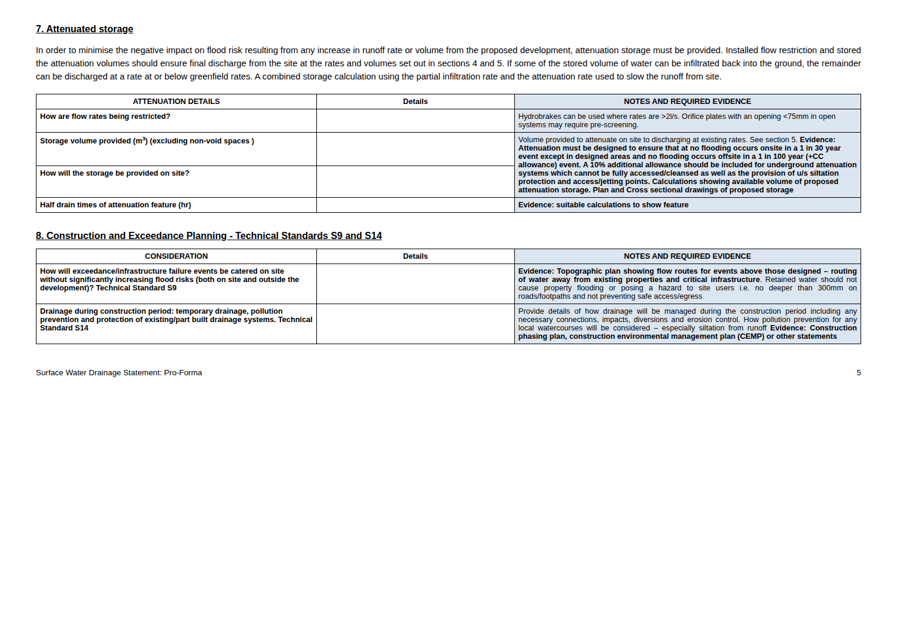7. Attenuated storage
In order to minimise the negative impact on flood risk resulting from any increase in runoff rate or volume from the proposed development, attenuation storage must be provided. Installed flow restriction and stored the attenuation volumes should ensure final discharge from the site at the rates and volumes set out in sections 4 and 5. If some of the stored volume of water can be infiltrated back into the ground, the remainder can be discharged at a rate at or below greenfield rates. A combined storage calculation using the partial infiltration rate and the attenuation rate used to slow the runoff from site.
| ATTENUATION DETAILS | Details | NOTES AND REQUIRED EVIDENCE |
| --- | --- | --- |
| How are flow rates being restricted? | | Hydrobrakes can be used where rates are >2l/s. Orifice plates with an opening <75mm in open systems may require pre-screening. |
| Storage volume provided (m 3 ) (excluding non-void spaces ) | | Volume provided to attenuate on site to discharging at existing rates. See section 5. Evidence: Attenuation must be designed to ensure that at no flooding occurs onsite in a 1 in 30 year event except in designed areas and no flooding occurs offsite in a 1 in 100 year (+CC allowance) event. A 10% additional allowance should be included for underground attenuation systems which cannot be fully accessed/cleansed as well as the provision of u/s siltation protection and access/jetting points. Calculations showing available volume of proposed attenuation storage. Plan and Cross sectional drawings of proposed storage |
| How will the storage be provided on site? | |
| Half drain times of attenuation feature (hr) | | Evidence: suitable calculations to show feature |
8. Construction and Exceedance Planning - Technical Standards S9 and S14
| CONSIDERATION | Details | NOTES AND REQUIRED EVIDENCE |
| --- | --- | --- |
| How will exceedance/infrastructure failure events be catered on site without significantly increasing flood risks (both on site and outside the development)? Technical Standard S9 | | Evidence: Topographic plan showing flow routes for events above those designed – routing of water away from existing properties and critical infrastructure . Retained water should not cause property flooding or posing a hazard to site users i.e. no deeper than 300mm on roads/footpaths and not preventing safe access/egress |
| Drainage during construction period: temporary drainage, pollution prevention and protection of existing/part built drainage systems. Technical Standard S14 | | Provide details of how drainage will be managed during the construction period including any necessary connections, impacts, diversions and erosion control. How pollution prevention for any local watercourses will be considered – especially siltation from runoff Evidence: Construction phasing plan, construction environmental management plan (CEMP) or other statements |
Surface Water Drainage Statement: Pro-Forma 5